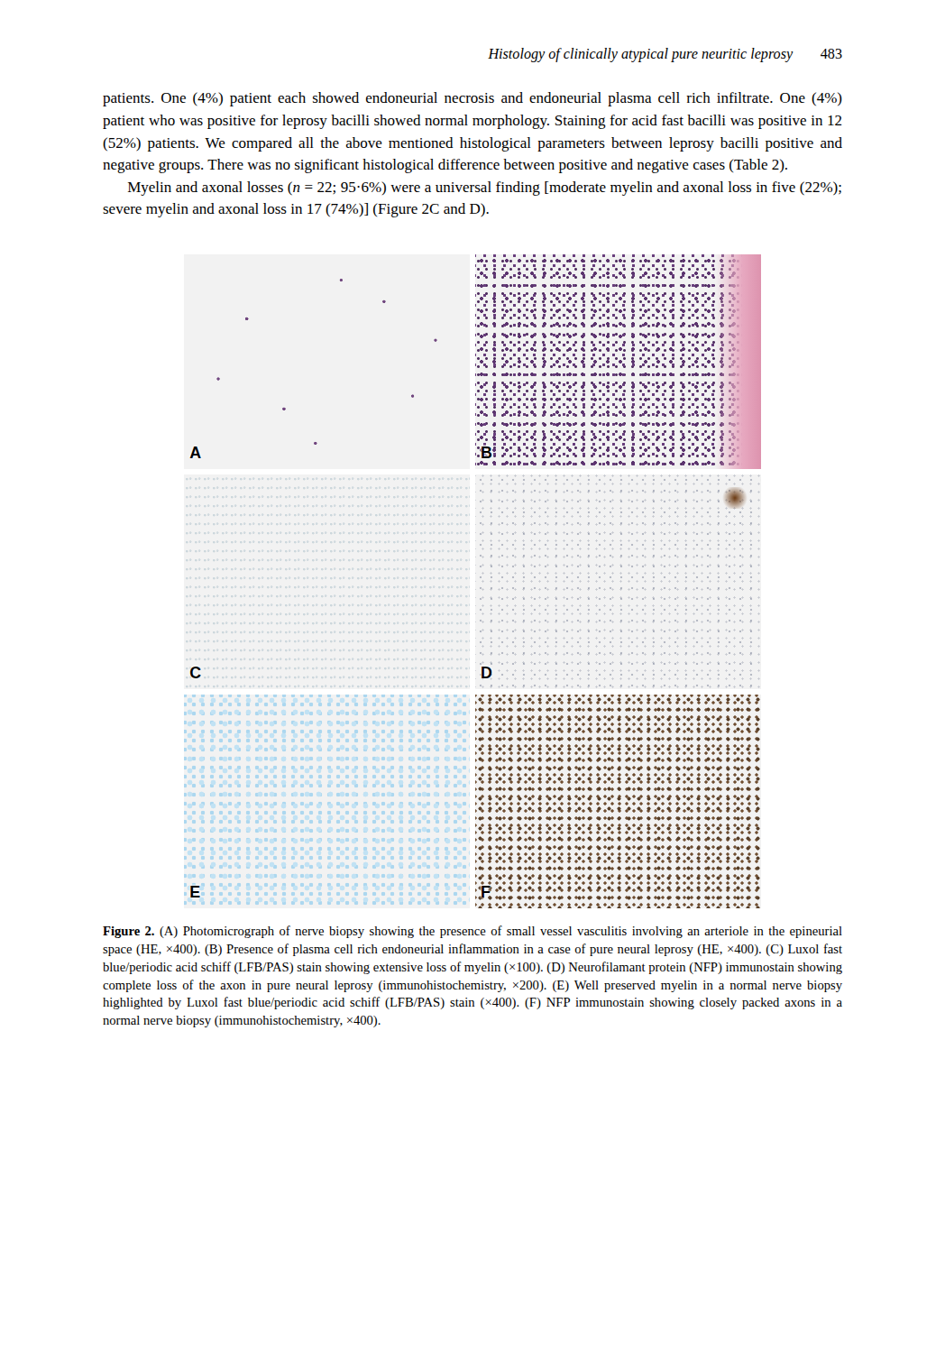Histology of clinically atypical pure neuritic leprosy 483
patients. One (4%) patient each showed endoneurial necrosis and endoneurial plasma cell rich infiltrate. One (4%) patient who was positive for leprosy bacilli showed normal morphology. Staining for acid fast bacilli was positive in 12 (52%) patients. We compared all the above mentioned histological parameters between leprosy bacilli positive and negative groups. There was no significant histological difference between positive and negative cases (Table 2).
Myelin and axonal losses (n = 22; 95·6%) were a universal finding [moderate myelin and axonal loss in five (22%); severe myelin and axonal loss in 17 (74%)] (Figure 2C and D).
A
B
C
D
E
F
Figure 2. (A) Photomicrograph of nerve biopsy showing the presence of small vessel vasculitis involving an arteriole in the epineurial space (HE, ×400). (B) Presence of plasma cell rich endoneurial inflammation in a case of pure neural leprosy (HE, ×400). (C) Luxol fast blue/periodic acid schiff (LFB/PAS) stain showing extensive loss of myelin (×100). (D) Neurofilamant protein (NFP) immunostain showing complete loss of the axon in pure neural leprosy (immunohistochemistry, ×200). (E) Well preserved myelin in a normal nerve biopsy highlighted by Luxol fast blue/periodic acid schiff (LFB/PAS) stain (×400). (F) NFP immunostain showing closely packed axons in a normal nerve biopsy (immunohistochemistry, ×400).